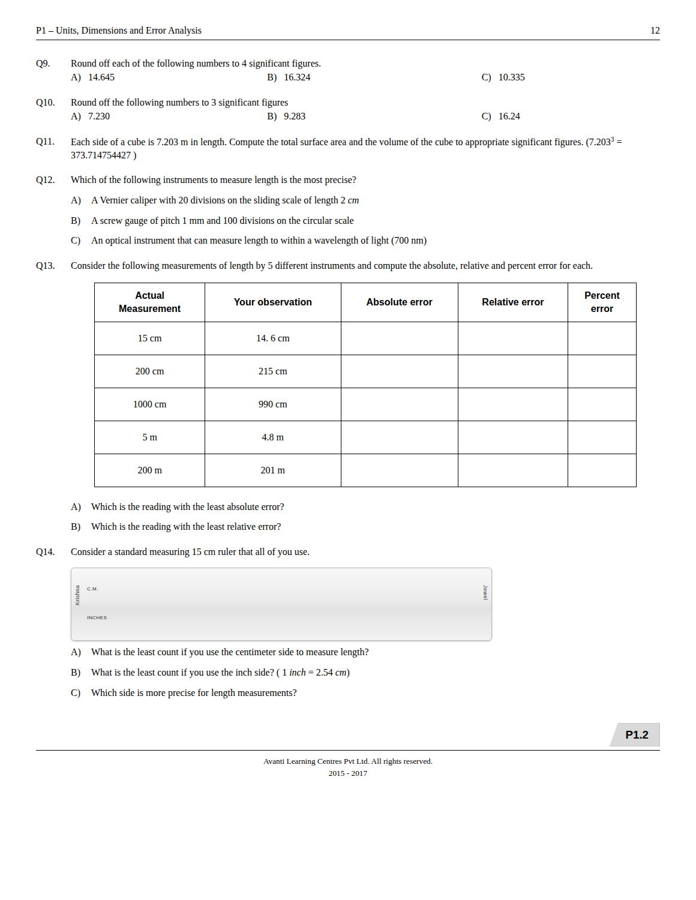P1 – Units, Dimensions and Error Analysis
12
Q9.
Round off each of the following numbers to 4 significant figures.
A) 14.645
B) 16.324
C) 10.335
Q10.
Round off the following numbers to 3 significant figures
A) 7.230
B) 9.283
C) 16.24
Q11.
Each side of a cube is 7.203 m in length. Compute the total surface area and the volume of the cube to appropriate significant figures. (7.2033 = 373.714754427 )
Q12.
Which of the following instruments to measure length is the most precise?
A)
A Vernier caliper with 20 divisions on the sliding scale of length 2 cm
B)
A screw gauge of pitch 1 mm and 100 divisions on the circular scale
C)
An optical instrument that can measure length to within a wavelength of light (700 nm)
Q13.
Consider the following measurements of length by 5 different instruments and compute the absolute, relative and percent error for each.
| Actual Measurement | Your observation | Absolute error | Relative error | Percent error |
| --- | --- | --- | --- | --- |
| 15 cm | 14. 6 cm | | | |
| 200 cm | 215 cm | | | |
| 1000 cm | 990 cm | | | |
| 5 m | 4.8 m | | | |
| 200 m | 201 m | | | |
A)
Which is the reading with the least absolute error?
B)
Which is the reading with the least relative error?
Q14.
Consider a standard measuring 15 cm ruler that all of you use.
Krishna
Jewel
C.M.
INCHES
A)
What is the least count if you use the centimeter side to measure length?
B)
What is the least count if you use the inch side? ( 1 inch = 2.54 cm)
C)
Which side is more precise for length measurements?
P1.2
Avanti Learning Centres Pvt Ltd. All rights reserved.
2015 - 2017